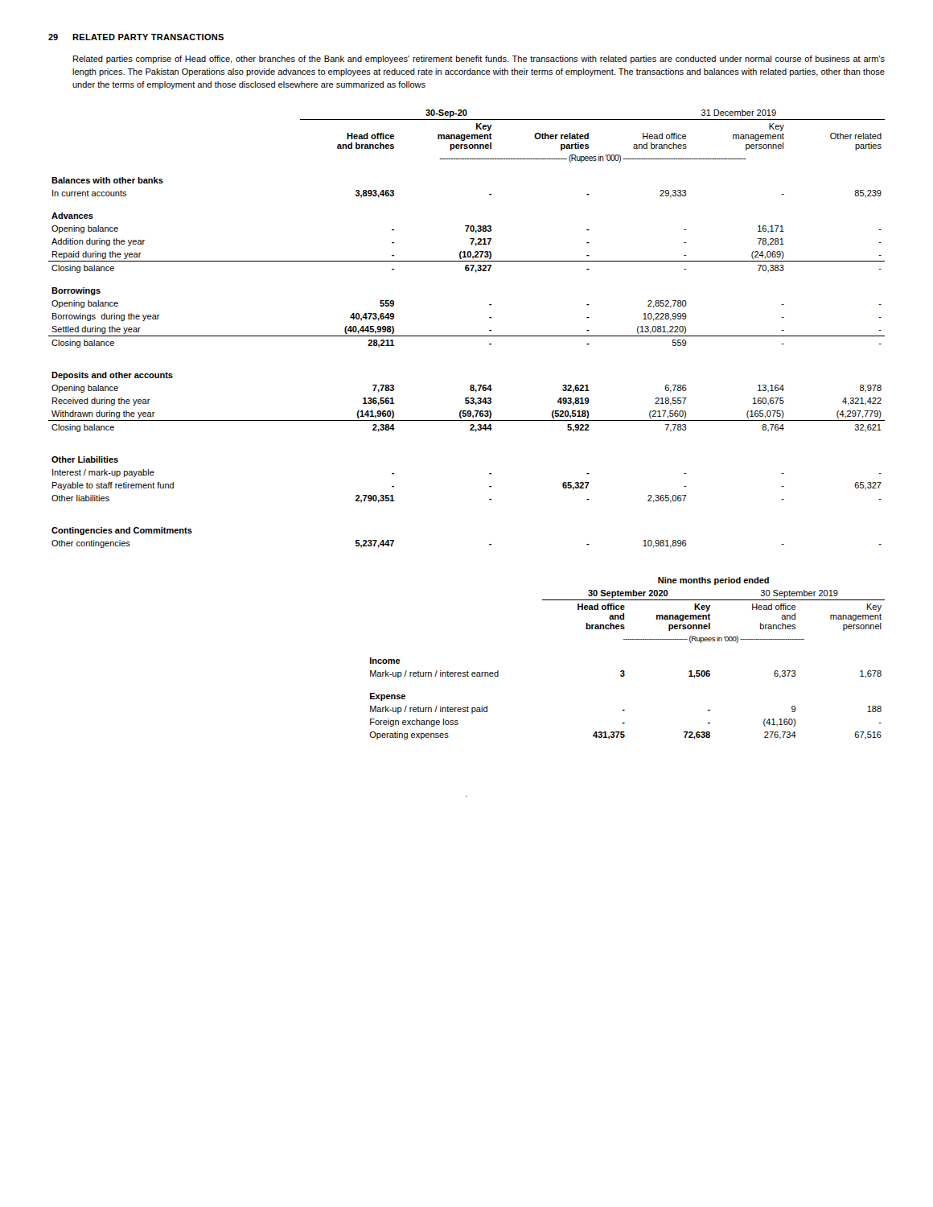29
RELATED PARTY TRANSACTIONS
Related parties comprise of Head office, other branches of the Bank and employees' retirement benefit funds. The transactions with related parties are conducted under normal course of business at arm's length prices. The Pakistan Operations also provide advances to employees at reduced rate in accordance with their terms of employment. The transactions and balances with related parties, other than those under the terms of employment and those disclosed elsewhere are summarized as follows
| | 30-Sep-20 | 31 December 2019 |
| | Head office and branches | Key management personnel | Other related parties | Head office and branches | Key management personnel | Other related parties |
| | -------------------------------------------------------- (Rupees in '000) ------------------------------------------------------ |
| Balances with other banks | |
| In current accounts | 3,893,463 | - | - | 29,333 | - | 85,239 |
| Advances | |
| Opening balance | - | 70,383 | - | - | 16,171 | - |
| Addition during the year | - | 7,217 | - | - | 78,281 | - |
| Repaid during the year | - | (10,273) | - | - | (24,069) | - |
| Closing balance | - | 67,327 | - | - | 70,383 | - |
| Borrowings | |
| Opening balance | 559 | - | - | 2,852,780 | - | - |
| Borrowings during the year | 40,473,649 | - | - | 10,228,999 | - | - |
| Settled during the year | (40,445,998) | - | - | (13,081,220) | - | - |
| Closing balance | 28,211 | - | - | 559 | - | - |
| Deposits and other accounts | |
| Opening balance | 7,783 | 8,764 | 32,621 | 6,786 | 13,164 | 8,978 |
| Received during the year | 136,561 | 53,343 | 493,819 | 218,557 | 160,675 | 4,321,422 |
| Withdrawn during the year | (141,960) | (59,763) | (520,518) | (217,560) | (165,075) | (4,297,779) |
| Closing balance | 2,384 | 2,344 | 5,922 | 7,783 | 8,764 | 32,621 |
| Other Liabilities | |
| Interest / mark-up payable | - | - | - | - | - | - |
| Payable to staff retirement fund | - | - | 65,327 | - | - | 65,327 |
| Other liabilities | 2,790,351 | - | - | 2,365,067 | - | - |
| Contingencies and Commitments | |
| Other contingencies | 5,237,447 | - | - | 10,981,896 | - | - |
| | Nine months period ended |
| | 30 September 2020 | 30 September 2019 |
| | Head office and branches | Key management personnel | Head office and branches | Key management personnel |
| | ------------------------------ (Rupees in '000) ------------------------------ |
| Income | |
| Mark-up / return / interest earned | 3 | 1,506 | 6,373 | 1,678 |
| Expense | |
| Mark-up / return / interest paid | - | - | 9 | 188 |
| Foreign exchange loss | - | - | (41,160) | - |
| Operating expenses | 431,375 | 72,638 | 276,734 | 67,516 |
.